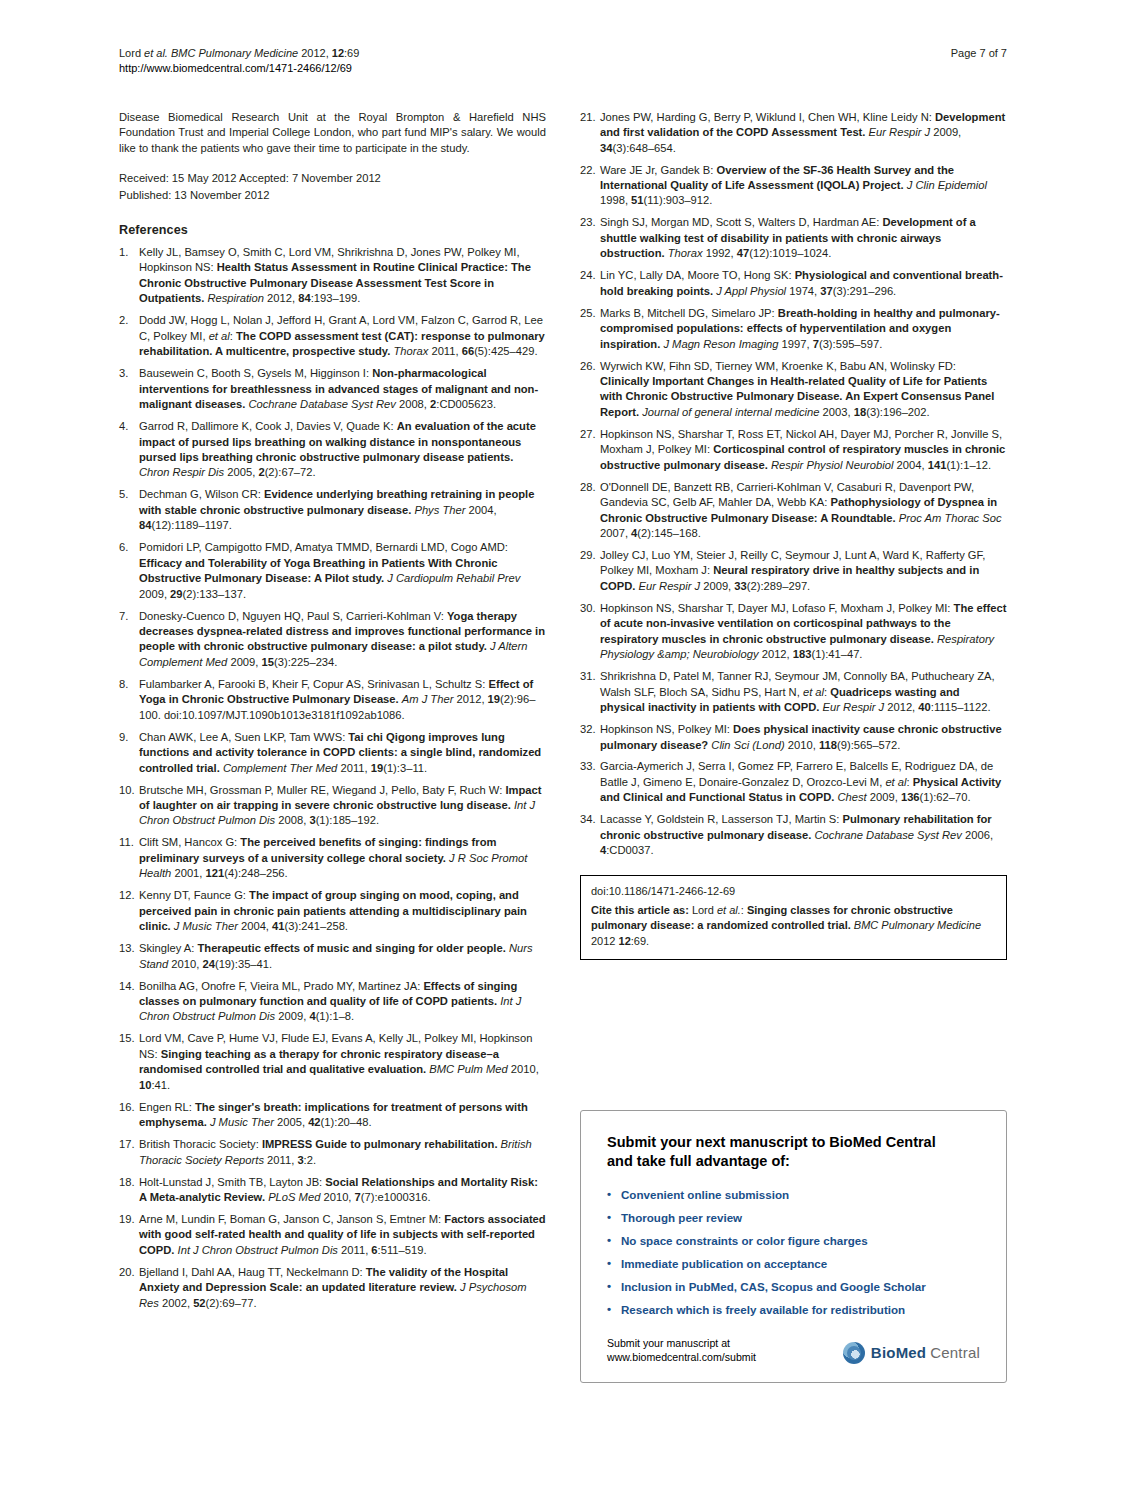Lord et al. BMC Pulmonary Medicine 2012, 12:69
http://www.biomedcentral.com/1471-2466/12/69
Page 7 of 7
Disease Biomedical Research Unit at the Royal Brompton & Harefield NHS Foundation Trust and Imperial College London, who part fund MIP's salary. We would like to thank the patients who gave their time to participate in the study.
Received: 15 May 2012 Accepted: 7 November 2012
Published: 13 November 2012
References
Kelly JL, Bamsey O, Smith C, Lord VM, Shrikrishna D, Jones PW, Polkey MI, Hopkinson NS: Health Status Assessment in Routine Clinical Practice: The Chronic Obstructive Pulmonary Disease Assessment Test Score in Outpatients. Respiration 2012, 84:193–199.
Dodd JW, Hogg L, Nolan J, Jefford H, Grant A, Lord VM, Falzon C, Garrod R, Lee C, Polkey MI, et al: The COPD assessment test (CAT): response to pulmonary rehabilitation. A multicentre, prospective study. Thorax 2011, 66(5):425–429.
Bausewein C, Booth S, Gysels M, Higginson I: Non-pharmacological interventions for breathlessness in advanced stages of malignant and non-malignant diseases. Cochrane Database Syst Rev 2008, 2:CD005623.
Garrod R, Dallimore K, Cook J, Davies V, Quade K: An evaluation of the acute impact of pursed lips breathing on walking distance in nonspontaneous pursed lips breathing chronic obstructive pulmonary disease patients. Chron Respir Dis 2005, 2(2):67–72.
Dechman G, Wilson CR: Evidence underlying breathing retraining in people with stable chronic obstructive pulmonary disease. Phys Ther 2004, 84(12):1189–1197.
Pomidori LP, Campigotto FMD, Amatya TMMD, Bernardi LMD, Cogo AMD: Efficacy and Tolerability of Yoga Breathing in Patients With Chronic Obstructive Pulmonary Disease: A Pilot study. J Cardiopulm Rehabil Prev 2009, 29(2):133–137.
Donesky-Cuenco D, Nguyen HQ, Paul S, Carrieri-Kohlman V: Yoga therapy decreases dyspnea-related distress and improves functional performance in people with chronic obstructive pulmonary disease: a pilot study. J Altern Complement Med 2009, 15(3):225–234.
Fulambarker A, Farooki B, Kheir F, Copur AS, Srinivasan L, Schultz S: Effect of Yoga in Chronic Obstructive Pulmonary Disease. Am J Ther 2012, 19(2):96–100. doi:10.1097/MJT.1090b1013e3181f1092ab1086.
Chan AWK, Lee A, Suen LKP, Tam WWS: Tai chi Qigong improves lung functions and activity tolerance in COPD clients: a single blind, randomized controlled trial. Complement Ther Med 2011, 19(1):3–11.
Brutsche MH, Grossman P, Muller RE, Wiegand J, Pello, Baty F, Ruch W: Impact of laughter on air trapping in severe chronic obstructive lung disease. Int J Chron Obstruct Pulmon Dis 2008, 3(1):185–192.
Clift SM, Hancox G: The perceived benefits of singing: findings from preliminary surveys of a university college choral society. J R Soc Promot Health 2001, 121(4):248–256.
Kenny DT, Faunce G: The impact of group singing on mood, coping, and perceived pain in chronic pain patients attending a multidisciplinary pain clinic. J Music Ther 2004, 41(3):241–258.
Skingley A: Therapeutic effects of music and singing for older people. Nurs Stand 2010, 24(19):35–41.
Bonilha AG, Onofre F, Vieira ML, Prado MY, Martinez JA: Effects of singing classes on pulmonary function and quality of life of COPD patients. Int J Chron Obstruct Pulmon Dis 2009, 4(1):1–8.
Lord VM, Cave P, Hume VJ, Flude EJ, Evans A, Kelly JL, Polkey MI, Hopkinson NS: Singing teaching as a therapy for chronic respiratory disease–a randomised controlled trial and qualitative evaluation. BMC Pulm Med 2010, 10:41.
Engen RL: The singer's breath: implications for treatment of persons with emphysema. J Music Ther 2005, 42(1):20–48.
British Thoracic Society: IMPRESS Guide to pulmonary rehabilitation. British Thoracic Society Reports 2011, 3:2.
Holt-Lunstad J, Smith TB, Layton JB: Social Relationships and Mortality Risk: A Meta-analytic Review. PLoS Med 2010, 7(7):e1000316.
Arne M, Lundin F, Boman G, Janson C, Janson S, Emtner M: Factors associated with good self-rated health and quality of life in subjects with self-reported COPD. Int J Chron Obstruct Pulmon Dis 2011, 6:511–519.
Bjelland I, Dahl AA, Haug TT, Neckelmann D: The validity of the Hospital Anxiety and Depression Scale: an updated literature review. J Psychosom Res 2002, 52(2):69–77.
Jones PW, Harding G, Berry P, Wiklund I, Chen WH, Kline Leidy N: Development and first validation of the COPD Assessment Test. Eur Respir J 2009, 34(3):648–654.
Ware JE Jr, Gandek B: Overview of the SF-36 Health Survey and the International Quality of Life Assessment (IQOLA) Project. J Clin Epidemiol 1998, 51(11):903–912.
Singh SJ, Morgan MD, Scott S, Walters D, Hardman AE: Development of a shuttle walking test of disability in patients with chronic airways obstruction. Thorax 1992, 47(12):1019–1024.
Lin YC, Lally DA, Moore TO, Hong SK: Physiological and conventional breath-hold breaking points. J Appl Physiol 1974, 37(3):291–296.
Marks B, Mitchell DG, Simelaro JP: Breath-holding in healthy and pulmonary-compromised populations: effects of hyperventilation and oxygen inspiration. J Magn Reson Imaging 1997, 7(3):595–597.
Wyrwich KW, Fihn SD, Tierney WM, Kroenke K, Babu AN, Wolinsky FD: Clinically Important Changes in Health-related Quality of Life for Patients with Chronic Obstructive Pulmonary Disease. An Expert Consensus Panel Report. Journal of general internal medicine 2003, 18(3):196–202.
Hopkinson NS, Sharshar T, Ross ET, Nickol AH, Dayer MJ, Porcher R, Jonville S, Moxham J, Polkey MI: Corticospinal control of respiratory muscles in chronic obstructive pulmonary disease. Respir Physiol Neurobiol 2004, 141(1):1–12.
O'Donnell DE, Banzett RB, Carrieri-Kohlman V, Casaburi R, Davenport PW, Gandevia SC, Gelb AF, Mahler DA, Webb KA: Pathophysiology of Dyspnea in Chronic Obstructive Pulmonary Disease: A Roundtable. Proc Am Thorac Soc 2007, 4(2):145–168.
Jolley CJ, Luo YM, Steier J, Reilly C, Seymour J, Lunt A, Ward K, Rafferty GF, Polkey MI, Moxham J: Neural respiratory drive in healthy subjects and in COPD. Eur Respir J 2009, 33(2):289–297.
Hopkinson NS, Sharshar T, Dayer MJ, Lofaso F, Moxham J, Polkey MI: The effect of acute non-invasive ventilation on corticospinal pathways to the respiratory muscles in chronic obstructive pulmonary disease. Respiratory Physiology &amp; Neurobiology 2012, 183(1):41–47.
Shrikrishna D, Patel M, Tanner RJ, Seymour JM, Connolly BA, Puthucheary ZA, Walsh SLF, Bloch SA, Sidhu PS, Hart N, et al: Quadriceps wasting and physical inactivity in patients with COPD. Eur Respir J 2012, 40:1115–1122.
Hopkinson NS, Polkey MI: Does physical inactivity cause chronic obstructive pulmonary disease? Clin Sci (Lond) 2010, 118(9):565–572.
Garcia-Aymerich J, Serra I, Gomez FP, Farrero E, Balcells E, Rodriguez DA, de Batlle J, Gimeno E, Donaire-Gonzalez D, Orozco-Levi M, et al: Physical Activity and Clinical and Functional Status in COPD. Chest 2009, 136(1):62–70.
Lacasse Y, Goldstein R, Lasserson TJ, Martin S: Pulmonary rehabilitation for chronic obstructive pulmonary disease. Cochrane Database Syst Rev 2006, 4:CD0037.
doi:10.1186/1471-2466-12-69
Cite this article as: Lord et al.: Singing classes for chronic obstructive pulmonary disease: a randomized controlled trial. BMC Pulmonary Medicine 2012 12:69.
Submit your next manuscript to BioMed Central
and take full advantage of:
Convenient online submission
Thorough peer review
No space constraints or color figure charges
Immediate publication on acceptance
Inclusion in PubMed, CAS, Scopus and Google Scholar
Research which is freely available for redistribution
Submit your manuscript at
www.biomedcentral.com/submit
Bio Med Central